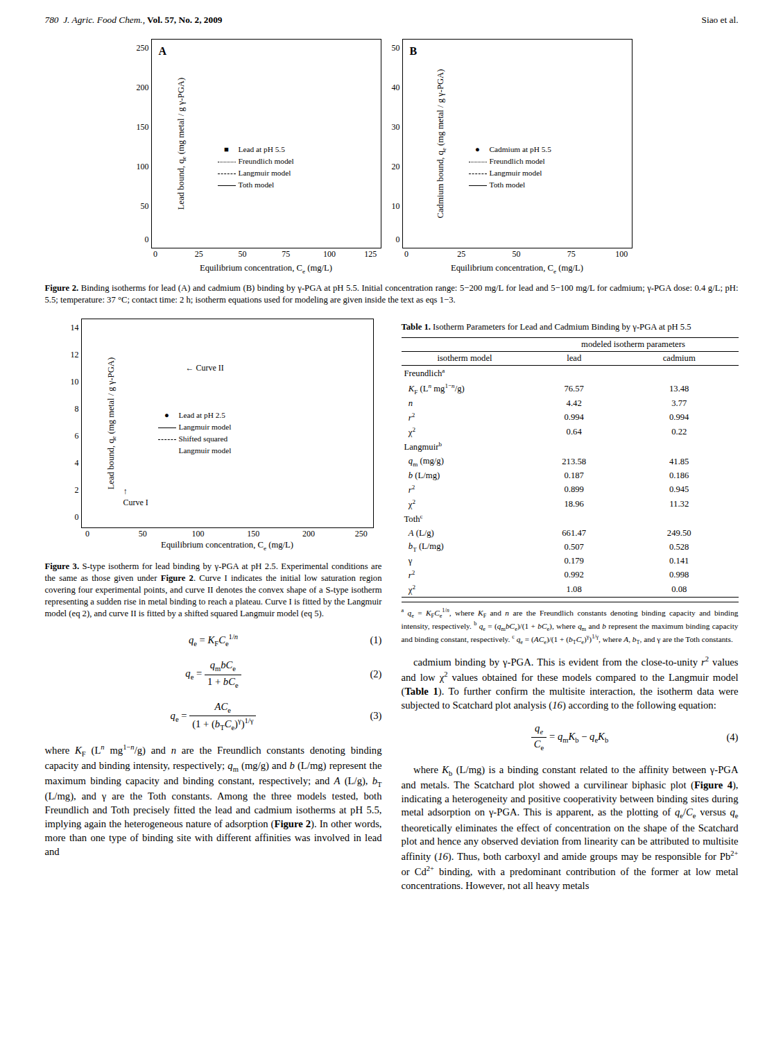780 J. Agric. Food Chem., Vol. 57, No. 2, 2009
Siao et al.
A
Lead bound, qe (mg metal / g γ-PGA)
250 200 150 100 50 0
■Lead at pH 5.5
Freundlich model
Langmuir model
Toth model
0 25 50 75 100 125
Equilibrium concentration, Ce (mg/L)
B
Cadmium bound, qe (mg metal / g γ-PGA)
50 40 30 20 10 0
●Cadmium at pH 5.5
Freundlich model
Langmuir model
Toth model
0 25 50 75 100
Equilibrium concentration, Ce (mg/L)
Figure 2. Binding isotherms for lead (A) and cadmium (B) binding by γ-PGA at pH 5.5. Initial concentration range: 5−200 mg/L for lead and 5−100 mg/L for cadmium; γ-PGA dose: 0.4 g/L; pH: 5.5; temperature: 37 °C; contact time: 2 h; isotherm equations used for modeling are given inside the text as eqs 1−3.
Lead bound, qe (mg metal / g γ-PGA)
14 12 10 8 6 4 2 0
← Curve II
↑
Curve I
●Lead at pH 2.5
Langmuir model
Shifted squared
Langmuir model
0 50 100 150 200 250
Equilibrium concentration, Ce (mg/L)
Figure 3. S-type isotherm for lead binding by γ-PGA at pH 2.5. Experimental conditions are the same as those given under Figure 2. Curve I indicates the initial low saturation region covering four experimental points, and curve II denotes the convex shape of a S-type isotherm representing a sudden rise in metal binding to reach a plateau. Curve I is fitted by the Langmuir model (eq 2), and curve II is fitted by a shifted squared Langmuir model (eq 5).
qe = KFCe1/n (1)
qe = qmbCe 1 + bCe (2)
qe = ACe (1 + (bTCe)γ)1/γ (3)
where KF (Ln mg1−n/g) and n are the Freundlich constants denoting binding capacity and binding intensity, respectively; qm (mg/g) and b (L/mg) represent the maximum binding capacity and binding constant, respectively; and A (L/g), bT (L/mg), and γ are the Toth constants. Among the three models tested, both Freundlich and Toth precisely fitted the lead and cadmium isotherms at pH 5.5, implying again the heterogeneous nature of adsorption (Figure 2). In other words, more than one type of binding site with different affinities was involved in lead and
Table 1. Isotherm Parameters for Lead and Cadmium Binding by γ-PGA at pH 5.5
| | modeled isotherm parameters |
| --- | --- |
| isotherm model | lead | cadmium |
| Freundlich a | | |
| K F (L n mg 1− n /g) | 76.57 | 13.48 |
| n | 4.42 | 3.77 |
| r 2 | 0.994 | 0.994 |
| χ 2 | 0.64 | 0.22 |
| Langmuir b | | |
| q m (mg/g) | 213.58 | 41.85 |
| b (L/mg) | 0.187 | 0.186 |
| r 2 | 0.899 | 0.945 |
| χ 2 | 18.96 | 11.32 |
| Toth c | | |
| A (L/g) | 661.47 | 249.50 |
| b T (L/mg) | 0.507 | 0.528 |
| γ | 0.179 | 0.141 |
| r 2 | 0.992 | 0.998 |
| χ 2 | 1.08 | 0.08 |
a qe = KFCe1/n, where KF and n are the Freundlich constants denoting binding capacity and binding intensity, respectively. b qe = (qmbCe)/(1 + bCe), where qm and b represent the maximum binding capacity and binding constant, respectively. c qe = (ACe)/(1 + (bTCe)γ)1/γ, where A, bT, and γ are the Toth constants.
cadmium binding by γ-PGA. This is evident from the close-to-unity r2 values and low χ2 values obtained for these models compared to the Langmuir model (Table 1). To further confirm the multisite interaction, the isotherm data were subjected to Scatchard plot analysis (16) according to the following equation:
qe Ce = qmKb − qeKb (4)
where Kb (L/mg) is a binding constant related to the affinity between γ-PGA and metals. The Scatchard plot showed a curvilinear biphasic plot (Figure 4), indicating a heterogeneity and positive cooperativity between binding sites during metal adsorption on γ-PGA. This is apparent, as the plotting of qe/Ce versus qe theoretically eliminates the effect of concentration on the shape of the Scatchard plot and hence any observed deviation from linearity can be attributed to multisite affinity (16). Thus, both carboxyl and amide groups may be responsible for Pb2+ or Cd2+ binding, with a predominant contribution of the former at low metal concentrations. However, not all heavy metals